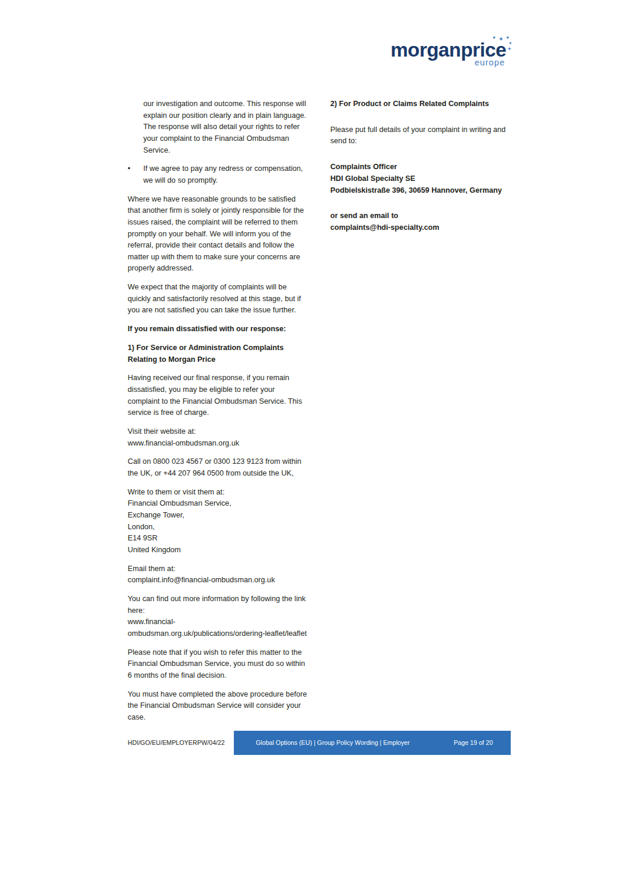✦ ✦ ✦ ✦ ✦
morgan price
europe
our investigation and outcome. This response will explain our position clearly and in plain language. The response will also detail your rights to refer your complaint to the Financial Ombudsman Service.
•
If we agree to pay any redress or compensation, we will do so promptly.
Where we have reasonable grounds to be satisfied that another firm is solely or jointly responsible for the issues raised, the complaint will be referred to them promptly on your behalf. We will inform you of the referral, provide their contact details and follow the matter up with them to make sure your concerns are properly addressed.
We expect that the majority of complaints will be quickly and satisfactorily resolved at this stage, but if you are not satisfied you can take the issue further.
If you remain dissatisfied with our response:
1) For Service or Administration Complaints Relating to Morgan Price
Having received our final response, if you remain dissatisfied, you may be eligible to refer your complaint to the Financial Ombudsman Service. This service is free of charge.
Visit their website at:
www.financial-ombudsman.org.uk
Call on 0800 023 4567 or 0300 123 9123 from within the UK, or +44 207 964 0500 from outside the UK,
Write to them or visit them at:
Financial Ombudsman Service,
Exchange Tower,
London,
E14 9SR
United Kingdom
Email them at:
complaint.info@financial-ombudsman.org.uk
You can find out more information by following the link here:
www.financial-ombudsman.org.uk/publications/ordering-leaflet/leaflet
Please note that if you wish to refer this matter to the Financial Ombudsman Service, you must do so within 6 months of the final decision.
You must have completed the above procedure before
the Financial Ombudsman Service will consider your case.
2) For Product or Claims Related Complaints
Please put full details of your complaint in writing and send to:
Complaints Officer
HDI Global Specialty SE
Podbielskistraße 396, 30659 Hannover, Germany
or send an email to
complaints@hdi-specialty.com
HDI/GO/EU/EMPLOYERPW/04/22
Global Options (EU) | Group Policy Wording | Employer
Page 19 of 20